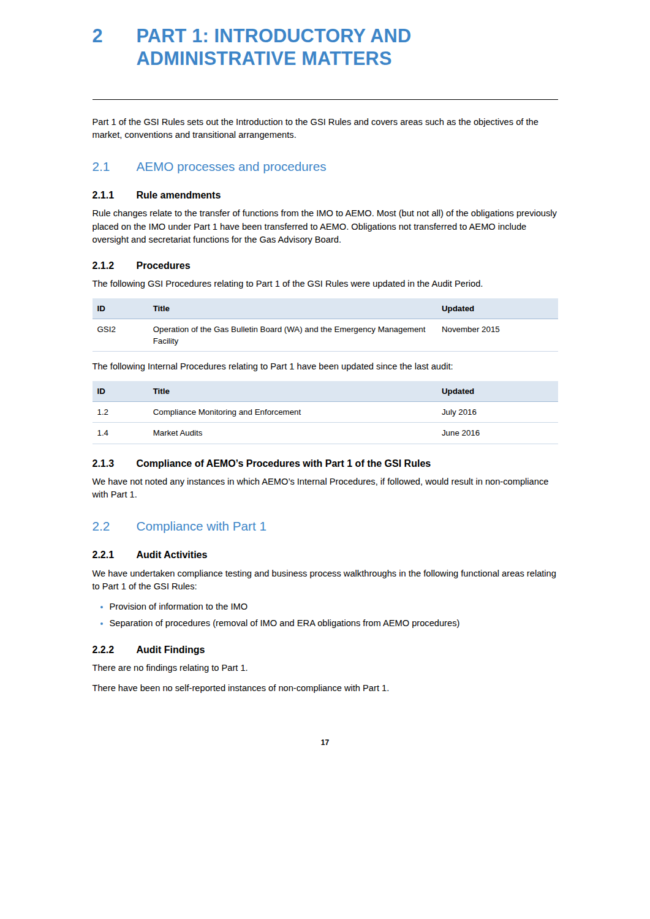2 PART 1: INTRODUCTORY AND ADMINISTRATIVE MATTERS
Part 1 of the GSI Rules sets out the Introduction to the GSI Rules and covers areas such as the objectives of the market, conventions and transitional arrangements.
2.1 AEMO processes and procedures
2.1.1 Rule amendments
Rule changes relate to the transfer of functions from the IMO to AEMO. Most (but not all) of the obligations previously placed on the IMO under Part 1 have been transferred to AEMO. Obligations not transferred to AEMO include oversight and secretariat functions for the Gas Advisory Board.
2.1.2 Procedures
The following GSI Procedures relating to Part 1 of the GSI Rules were updated in the Audit Period.
| ID | Title | Updated |
| --- | --- | --- |
| GSI2 | Operation of the Gas Bulletin Board (WA) and the Emergency Management Facility | November 2015 |
The following Internal Procedures relating to Part 1 have been updated since the last audit:
| ID | Title | Updated |
| --- | --- | --- |
| 1.2 | Compliance Monitoring and Enforcement | July 2016 |
| 1.4 | Market Audits | June 2016 |
2.1.3 Compliance of AEMO’s Procedures with Part 1 of the GSI Rules
We have not noted any instances in which AEMO’s Internal Procedures, if followed, would result in non-compliance with Part 1.
2.2 Compliance with Part 1
2.2.1 Audit Activities
We have undertaken compliance testing and business process walkthroughs in the following functional areas relating to Part 1 of the GSI Rules:
Provision of information to the IMO
Separation of procedures (removal of IMO and ERA obligations from AEMO procedures)
2.2.2 Audit Findings
There are no findings relating to Part 1.
There have been no self-reported instances of non-compliance with Part 1.
17